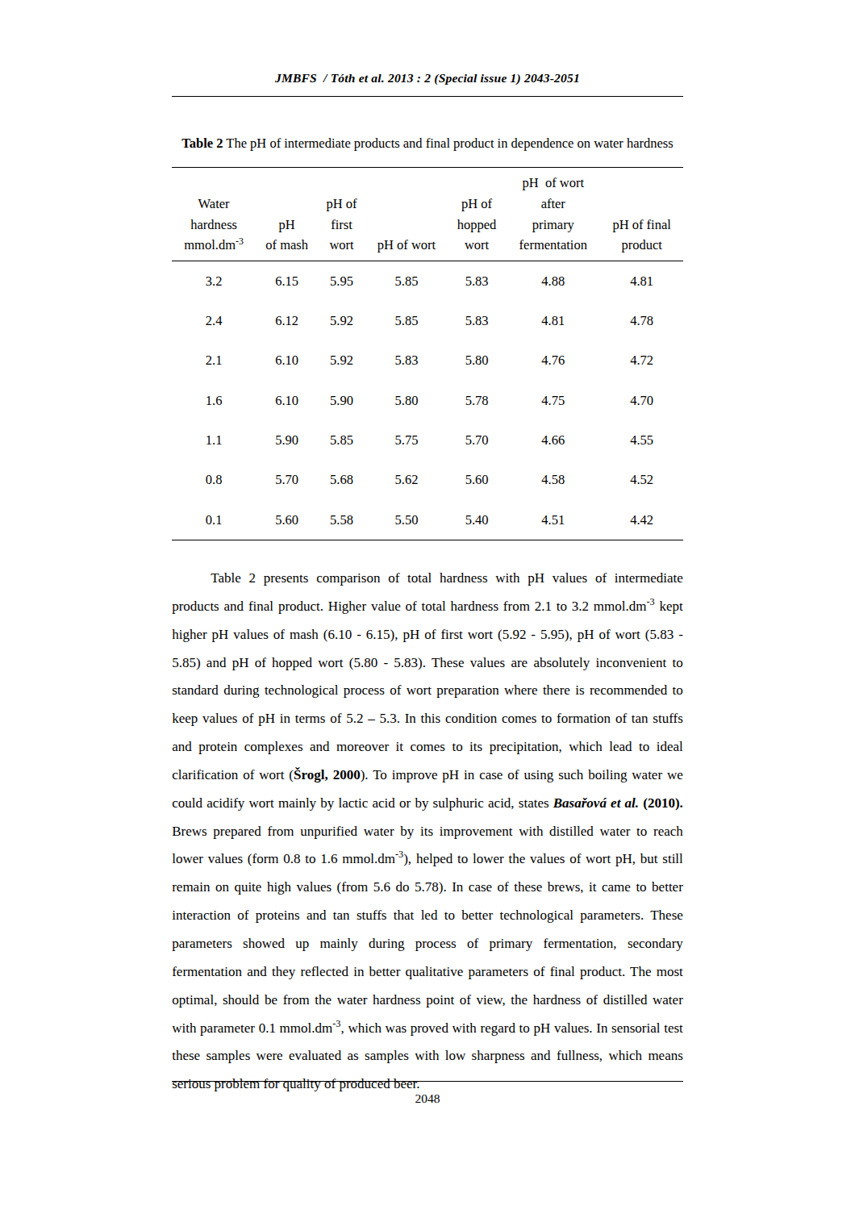JMBFS / Tóth et al. 2013 : 2 (Special issue 1) 2043-2051
Table 2 The pH of intermediate products and final product in dependence on water hardness
| Water hardness mmol.dm -3 | pH of mash | pH of first wort | pH of wort | pH of hopped wort | pH of wort after primary fermentation | pH of final product |
| --- | --- | --- | --- | --- | --- | --- |
| 3.2 | 6.15 | 5.95 | 5.85 | 5.83 | 4.88 | 4.81 |
| 2.4 | 6.12 | 5.92 | 5.85 | 5.83 | 4.81 | 4.78 |
| 2.1 | 6.10 | 5.92 | 5.83 | 5.80 | 4.76 | 4.72 |
| 1.6 | 6.10 | 5.90 | 5.80 | 5.78 | 4.75 | 4.70 |
| 1.1 | 5.90 | 5.85 | 5.75 | 5.70 | 4.66 | 4.55 |
| 0.8 | 5.70 | 5.68 | 5.62 | 5.60 | 4.58 | 4.52 |
| 0.1 | 5.60 | 5.58 | 5.50 | 5.40 | 4.51 | 4.42 |
Table 2 presents comparison of total hardness with pH values of intermediate products and final product. Higher value of total hardness from 2.1 to 3.2 mmol.dm-3 kept higher pH values of mash (6.10 - 6.15), pH of first wort (5.92 - 5.95), pH of wort (5.83 - 5.85) and pH of hopped wort (5.80 - 5.83). These values are absolutely inconvenient to standard during technological process of wort preparation where there is recommended to keep values of pH in terms of 5.2 – 5.3. In this condition comes to formation of tan stuffs and protein complexes and moreover it comes to its precipitation, which lead to ideal clarification of wort (Šrogl, 2000). To improve pH in case of using such boiling water we could acidify wort mainly by lactic acid or by sulphuric acid, states Basařová et al. (2010). Brews prepared from unpurified water by its improvement with distilled water to reach lower values (form 0.8 to 1.6 mmol.dm-3), helped to lower the values of wort pH, but still remain on quite high values (from 5.6 do 5.78). In case of these brews, it came to better interaction of proteins and tan stuffs that led to better technological parameters. These parameters showed up mainly during process of primary fermentation, secondary fermentation and they reflected in better qualitative parameters of final product. The most optimal, should be from the water hardness point of view, the hardness of distilled water with parameter 0.1 mmol.dm-3, which was proved with regard to pH values. In sensorial test these samples were evaluated as samples with low sharpness and fullness, which means serious problem for quality of produced beer.
2048